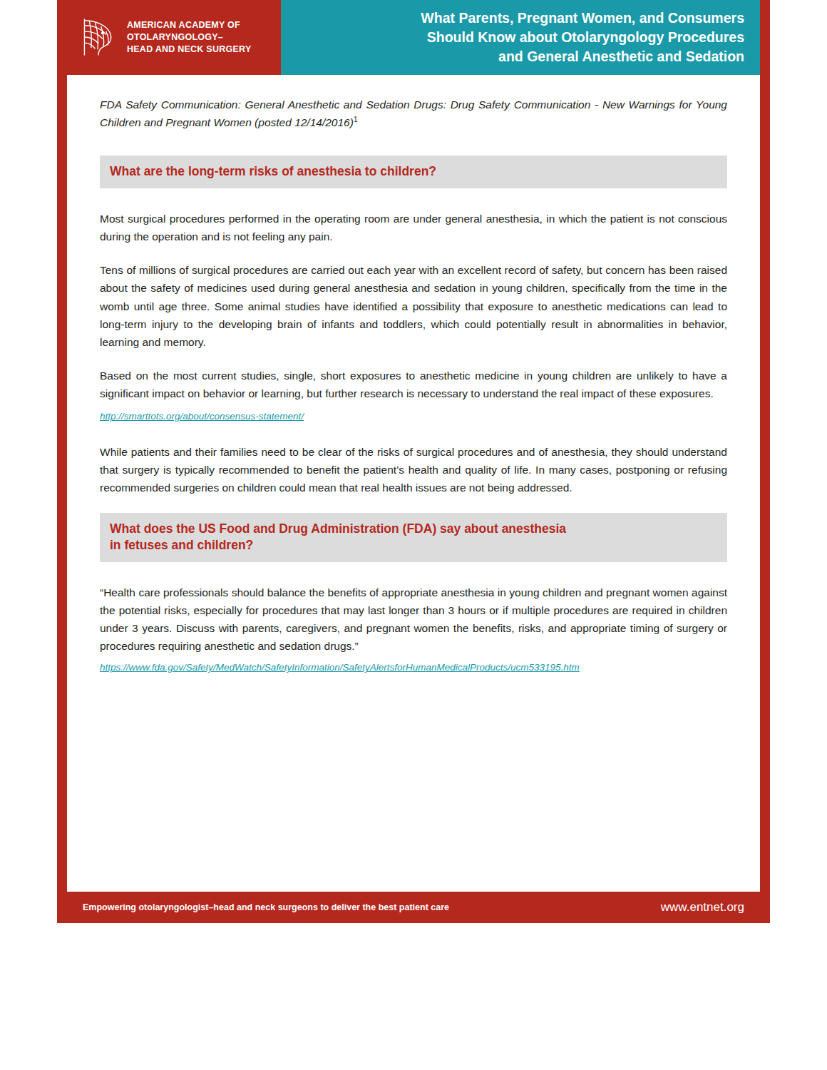American Academy of
Otolaryngology–
Head and Neck Surgery
What Parents, Pregnant Women, and Consumers
Should Know about Otolaryngology Procedures
and General Anesthetic and Sedation
FDA Safety Communication: General Anesthetic and Sedation Drugs: Drug Safety Communication - New Warnings for Young Children and Pregnant Women (posted 12/14/2016)1
What are the long-term risks of anesthesia to children?
Most surgical procedures performed in the operating room are under general anesthesia, in which the patient is not conscious during the operation and is not feeling any pain.
Tens of millions of surgical procedures are carried out each year with an excellent record of safe­ty, but concern has been raised about the safety of medicines used during general anesthesia and sedation in young children, specifically from the time in the womb until age three. Some animal studies have identified a possibility that exposure to anesthetic medications can lead to long-term injury to the developing brain of infants and toddlers, which could potentially result in abnormalities in behavior, learning and memory.
Based on the most current studies, single, short exposures to anesthetic medicine in young children are unlikely to have a significant impact on behavior or learning, but further research is necessary to understand the real impact of these exposures.
http://smarttots.org/about/consensus-statement/
While patients and their families need to be clear of the risks of surgical procedures and of an­esthesia, they should understand that surgery is typically recommended to benefit the patient’s health and quality of life. In many cases, postponing or refusing recommended surgeries on children could mean that real health issues are not being addressed.
What does the US Food and Drug Administration (FDA) say about anesthesia
in fetuses and children?
“Health care professionals should balance the benefits of appropriate anesthesia in young chil­dren and pregnant women against the potential risks, especially for procedures that may last longer than 3 hours or if multiple procedures are required in children under 3 years. Discuss with parents, caregivers, and pregnant women the benefits, risks, and appropriate timing of surgery or procedures requiring anesthetic and sedation drugs.”
https://www.fda.gov/Safety/MedWatch/SafetyInformation/SafetyAlertsforHumanMedicalProducts/ucm533195.htm
Empowering otolaryngologist–head and neck surgeons to deliver the best patient care
www.entnet.org